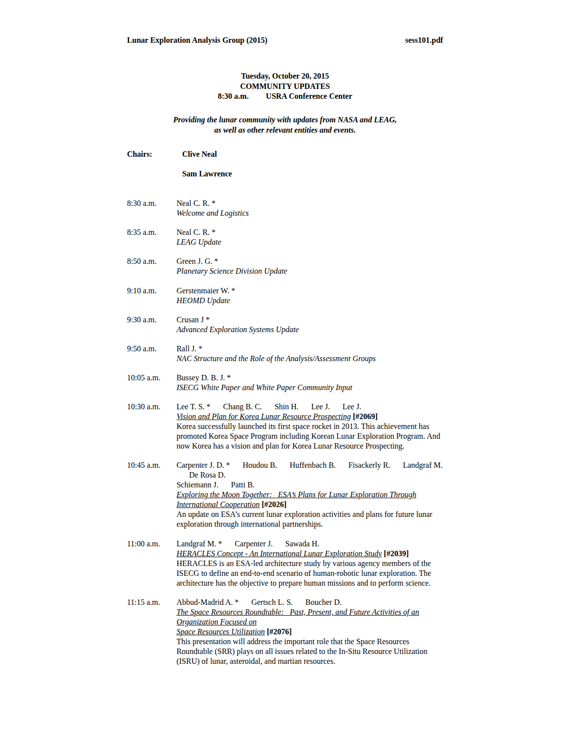Lunar Exploration Analysis Group (2015)
sess101.pdf
Tuesday, October 20, 2015
COMMUNITY UPDATES
8:30 a.m. USRA Conference Center
Providing the lunar community with updates from NASA and LEAG,
as well as other relevant entities and events.
| Chairs: | Clive Neal |
| | Sam Lawrence |
| 8:30 a.m. | Neal C. R. * Welcome and Logistics |
| 8:35 a.m. | Neal C. R. * LEAG Update |
| 8:50 a.m. | Green J. G. * Planetary Science Division Update |
| 9:10 a.m. | Gerstenmaier W. * HEOMD Update |
| 9:30 a.m. | Crusan J * Advanced Exploration Systems Update |
| 9:50 a.m. | Rall J. * NAC Structure and the Role of the Analysis/Assessment Groups |
| 10:05 a.m. | Bussey D. B. J. * ISECG White Paper and White Paper Community Input |
| 10:30 a.m. | Lee T. S. * Chang B. C. Shin H. Lee J. Lee J. Vision and Plan for Korea Lunar Resource Prospecting [#2069] Korea successfully launched its first space rocket in 2013. This achievement has promoted Korea Space Program including Korean Lunar Exploration Program. And now Korea has a vision and plan for Korea Lunar Resource Prospecting. |
| 10:45 a.m. | Carpenter J. D. * Houdou B. Huffenbach B. Fisackerly R. Landgraf M. De Rosa D. Schiemann J. Patti B. Exploring the Moon Together: ESA’s Plans for Lunar Exploration Through International Cooperation [#2026] An update on ESA’s current lunar exploration activities and plans for future lunar exploration through international partnerships. |
| 11:00 a.m. | Landgraf M. * Carpenter J. Sawada H. HERACLES Concept - An International Lunar Exploration Study [#2039] HERACLES is an ESA-led architecture study by various agency members of the ISECG to define an end-to-end scenario of human-robotic lunar exploration. The architecture has the objective to prepare human missions and to perform science. |
| 11:15 a.m. | Abbud-Madrid A. * Gertsch L. S. Boucher D. The Space Resources Roundtable: Past, Present, and Future Activities of an Organization Focused on Space Resources Utilization [#2076] This presentation will address the important role that the Space Resources Roundtable (SRR) plays on all issues related to the In-Situ Resource Utilization (ISRU) of lunar, asteroidal, and martian resources. |